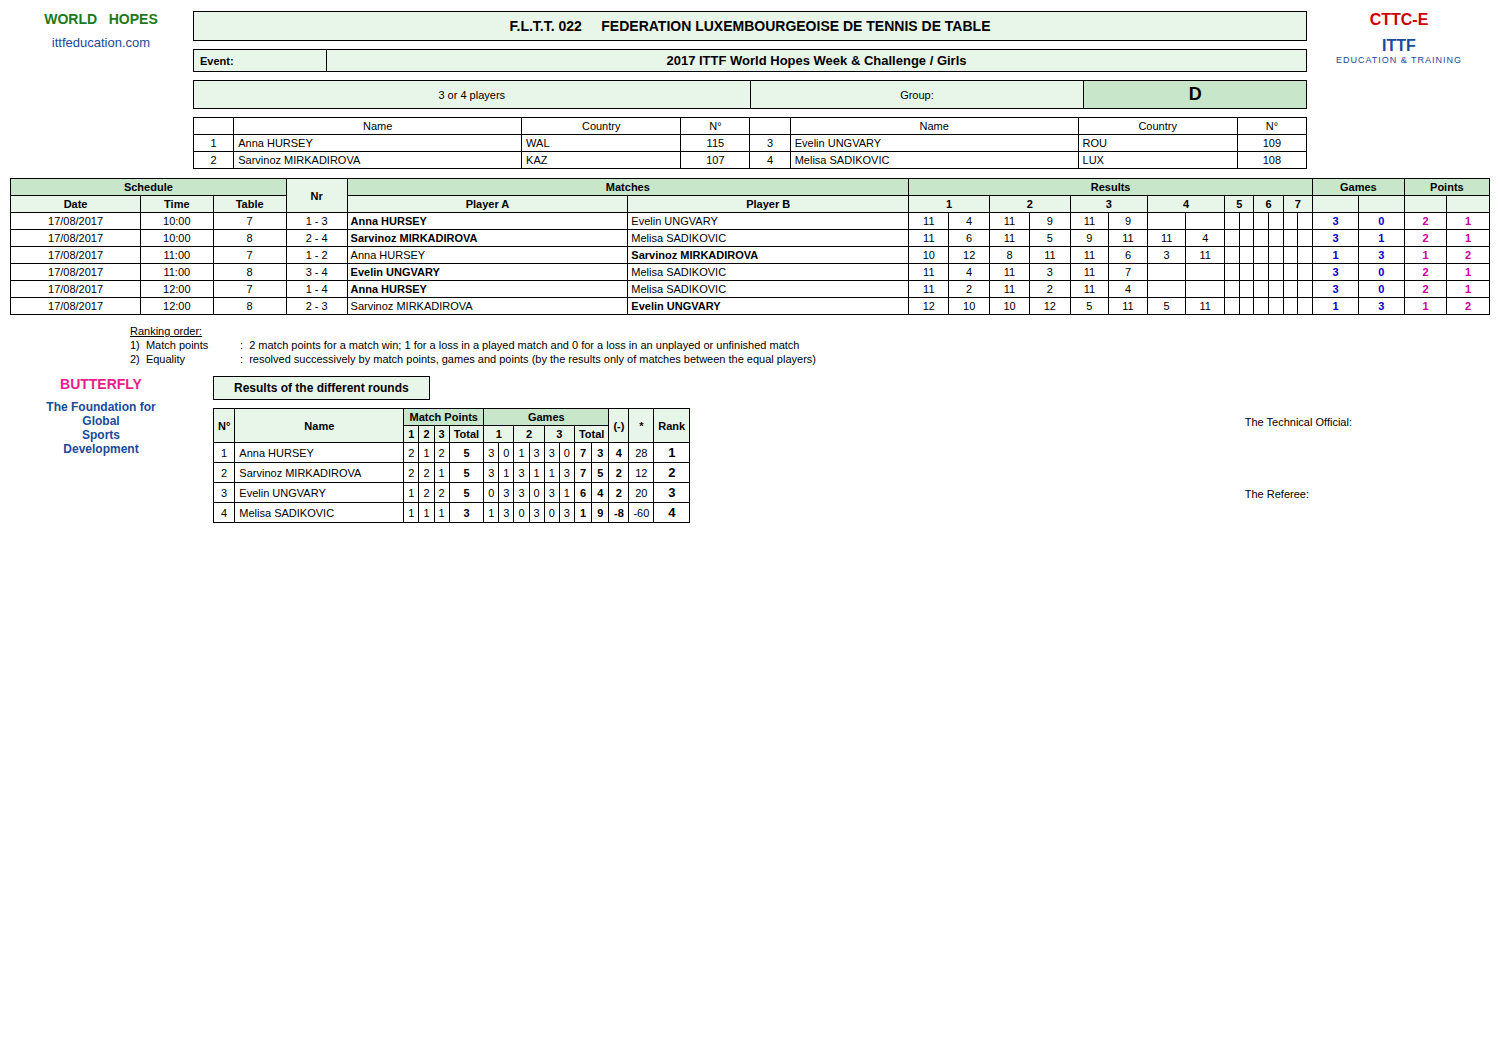| WORLD HOPES ittfeducation.com | / F.L.T.T. 022 FEDERATION LUXEMBOURGEOISE DE TENNIS DE TABLE / / Event: / 2017 ITTF World Hopes Week & Challenge / Girls / / 3 or 4 players / Group: / D / / / Name / Country / N° / / Name / Country / N° / / --- / --- / --- / --- / --- / --- / --- / --- / / 1 / Anna HURSEY / WAL / 115 / 3 / Evelin UNGVARY / ROU / 109 / / 2 / Sarvinoz MIRKADIROVA / KAZ / 107 / 4 / Melisa SADIKOVIC / LUX / 108 / | CTTC-E ITTF EDUCATION & TRAINING |
| Schedule | Nr | Matches | Results | Games | Points |
| --- | --- | --- | --- | --- | --- |
| Date | Time | Table | Player A | Player B | 1 | 2 | 3 | 4 | 5 | 6 | 7 | | | | |
| 17/08/2017 | 10:00 | 7 | 1 - 3 | Anna HURSEY | Evelin UNGVARY | 11 | 4 | 11 | 9 | 11 | 9 | | | | | | | | | 3 | 0 | 2 | 1 |
| 17/08/2017 | 10:00 | 8 | 2 - 4 | Sarvinoz MIRKADIROVA | Melisa SADIKOVIC | 11 | 6 | 11 | 5 | 9 | 11 | 11 | 4 | | | | | | | 3 | 1 | 2 | 1 |
| 17/08/2017 | 11:00 | 7 | 1 - 2 | Anna HURSEY | Sarvinoz MIRKADIROVA | 10 | 12 | 8 | 11 | 11 | 6 | 3 | 11 | | | | | | | 1 | 3 | 1 | 2 |
| 17/08/2017 | 11:00 | 8 | 3 - 4 | Evelin UNGVARY | Melisa SADIKOVIC | 11 | 4 | 11 | 3 | 11 | 7 | | | | | | | | | 3 | 0 | 2 | 1 |
| 17/08/2017 | 12:00 | 7 | 1 - 4 | Anna HURSEY | Melisa SADIKOVIC | 11 | 2 | 11 | 2 | 11 | 4 | | | | | | | | | 3 | 0 | 2 | 1 |
| 17/08/2017 | 12:00 | 8 | 2 - 3 | Sarvinoz MIRKADIROVA | Evelin UNGVARY | 12 | 10 | 10 | 12 | 5 | 11 | 5 | 11 | | | | | | | 1 | 3 | 1 | 2 |
Ranking order:
1) Match points: 2 match points for a match win; 1 for a loss in a played match and 0 for a loss in an unplayed or unfinished match
2) Equality: resolved successively by match points, games and points (by the results only of matches between the equal players)
| BUTTERFLY The Foundation for Global Sports Development | / Results of the different rounds / / N° / Name / Match Points / Games / (-) / * / Rank / / --- / --- / --- / --- / --- / --- / --- / / 1 / 2 / 3 / Total / 1 / 2 / 3 / Total / / 1 / Anna HURSEY / 2 / 1 / 2 / 5 / 3 / 0 / 1 / 3 / 3 / 0 / 7 / 3 / 4 / 28 / 1 / / 2 / Sarvinoz MIRKADIROVA / 2 / 2 / 1 / 5 / 3 / 1 / 3 / 1 / 1 / 3 / 7 / 5 / 2 / 12 / 2 / / 3 / Evelin UNGVARY / 1 / 2 / 2 / 5 / 0 / 3 / 3 / 0 / 3 / 1 / 6 / 4 / 2 / 20 / 3 / / 4 / Melisa SADIKOVIC / 1 / 1 / 1 / 3 / 1 / 3 / 0 / 3 / 0 / 3 / 1 / 9 / -8 / -60 / 4 / | The Technical Official: The Referee: |